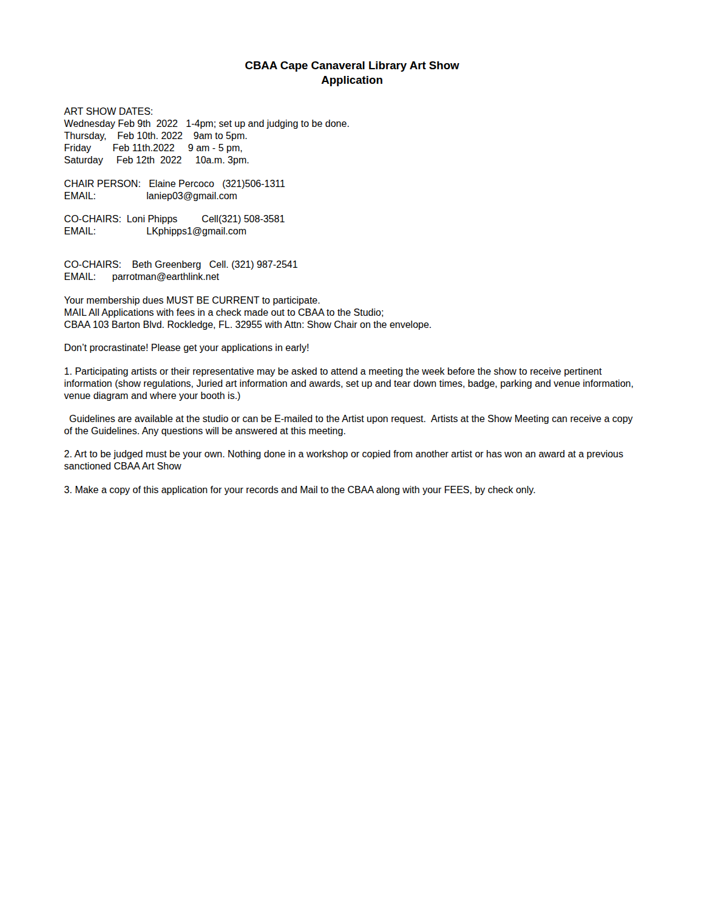CBAA Cape Canaveral Library Art Show
Application
ART SHOW DATES:
Wednesday Feb 9th 2022 1-4pm; set up and judging to be done.
Thursday, Feb 10th. 2022 9am to 5pm.
Friday Feb 11th.2022 9 am - 5 pm,
Saturday Feb 12th 2022 10a.m. 3pm.
CHAIR PERSON: Elaine Percoco (321)506-1311
EMAIL: laniep03@gmail.com
CO-CHAIRS: Loni Phipps Cell(321) 508-3581
EMAIL: LKphipps1@gmail.com
CO-CHAIRS: Beth Greenberg Cell. (321) 987-2541
EMAIL: parrotman@earthlink.net
Your membership dues MUST BE CURRENT to participate.
MAIL All Applications with fees in a check made out to CBAA to the Studio;
CBAA 103 Barton Blvd. Rockledge, FL. 32955 with Attn: Show Chair on the envelope.
Don’t procrastinate! Please get your applications in early!
1. Participating artists or their representative may be asked to attend a meeting the week before the show to receive pertinent information (show regulations, Juried art information and awards, set up and tear down times, badge, parking and venue information, venue diagram and where your booth is.)
Guidelines are available at the studio or can be E-mailed to the Artist upon request. Artists at the Show Meeting can receive a copy of the Guidelines. Any questions will be answered at this meeting.
2. Art to be judged must be your own. Nothing done in a workshop or copied from another artist or has won an award at a previous sanctioned CBAA Art Show
3. Make a copy of this application for your records and Mail to the CBAA along with your FEES, by check only.